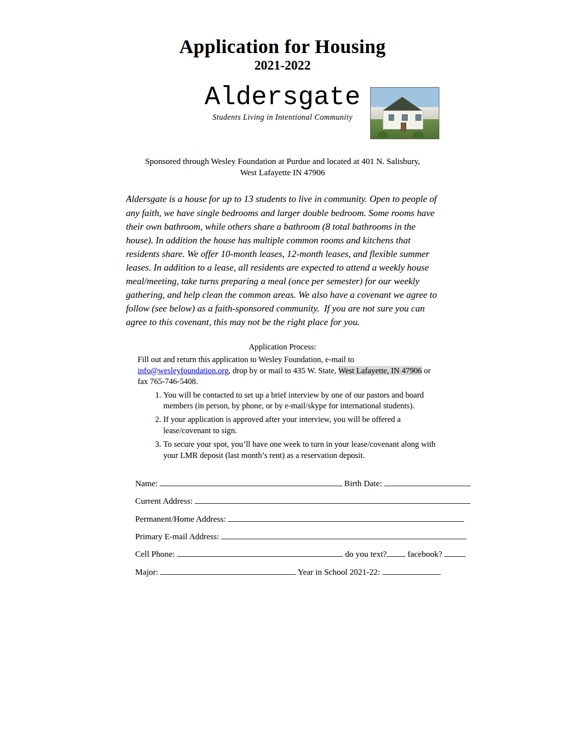Application for Housing
2021-2022
Aldersgate
Students Living in Intentional Community
Sponsored through Wesley Foundation at Purdue and located at 401 N. Salisbury,
West Lafayette IN 47906
Aldersgate is a house for up to 13 students to live in community. Open to people of any faith, we have single bedrooms and larger double bedroom. Some rooms have their own bathroom, while others share a bathroom (8 total bathrooms in the house). In addition the house has multiple common rooms and kitchens that residents share. We offer 10-month leases, 12-month leases, and flexible summer leases. In addition to a lease, all residents are expected to attend a weekly house meal/meeting, take turns preparing a meal (once per semester) for our weekly gathering, and help clean the common areas. We also have a covenant we agree to follow (see below) as a faith-sponsored community. If you are not sure you can agree to this covenant, this may not be the right place for you.
Application Process:
Fill out and return this application to Wesley Foundation, e-mail to info@wesleyfoundation.org, drop by or mail to 435 W. State, West Lafayette, IN 47906 or fax 765-746-5408.
You will be contacted to set up a brief interview by one of our pastors and board members (in person, by phone, or by e-mail/skype for international students).
If your application is approved after your interview, you will be offered a lease/covenant to sign.
To secure your spot, you’ll have one week to turn in your lease/covenant along with your LMR deposit (last month’s rent) as a reservation deposit.
Name: Birth Date:
Current Address:
Permanent/Home Address:
Primary E-mail Address:
Cell Phone: do you text? facebook?
Major: Year in School 2021-22: